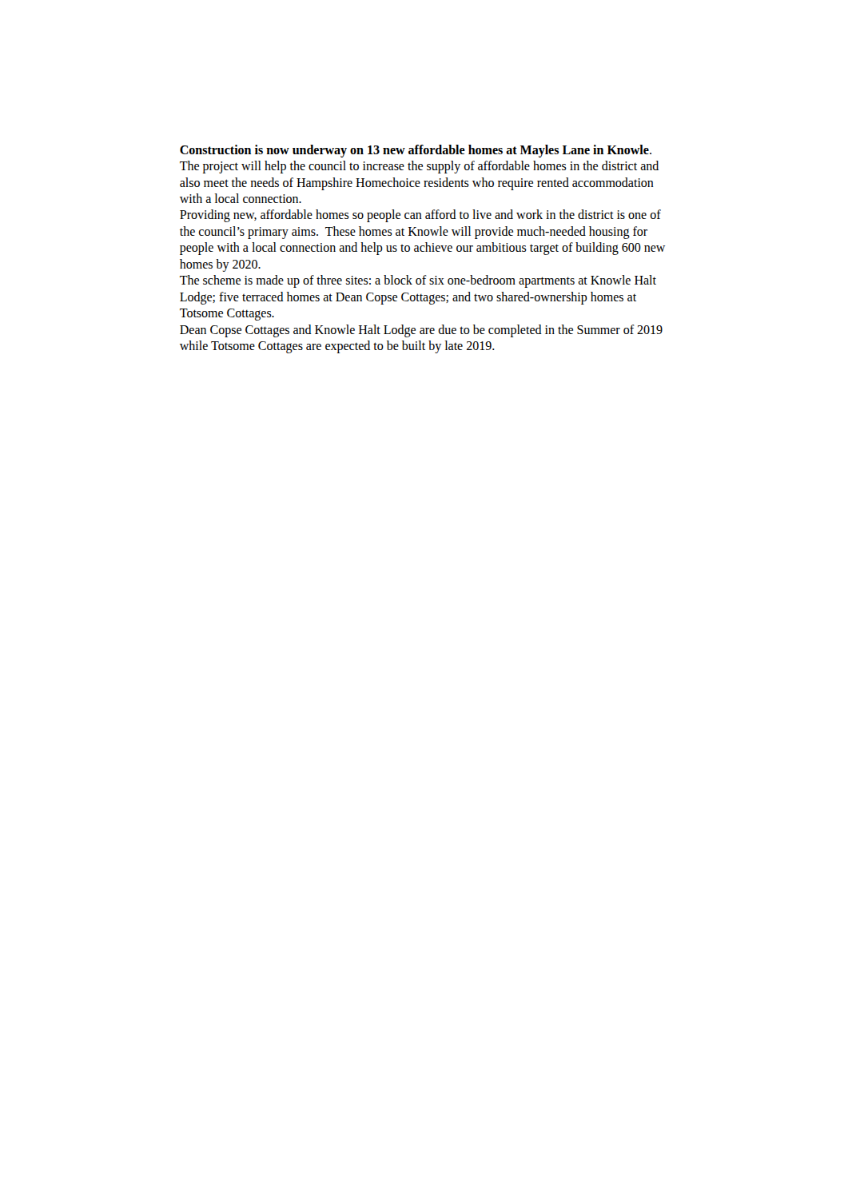Construction is now underway on 13 new affordable homes at Mayles Lane in Knowle.
The project will help the council to increase the supply of affordable homes in the district and also meet the needs of Hampshire Homechoice residents who require rented accommodation with a local connection.
Providing new, affordable homes so people can afford to live and work in the district is one of the council’s primary aims. These homes at Knowle will provide much-needed housing for people with a local connection and help us to achieve our ambitious target of building 600 new homes by 2020.
The scheme is made up of three sites: a block of six one-bedroom apartments at Knowle Halt Lodge; five terraced homes at Dean Copse Cottages; and two shared-ownership homes at Totsome Cottages.
Dean Copse Cottages and Knowle Halt Lodge are due to be completed in the Summer of 2019 while Totsome Cottages are expected to be built by late 2019.